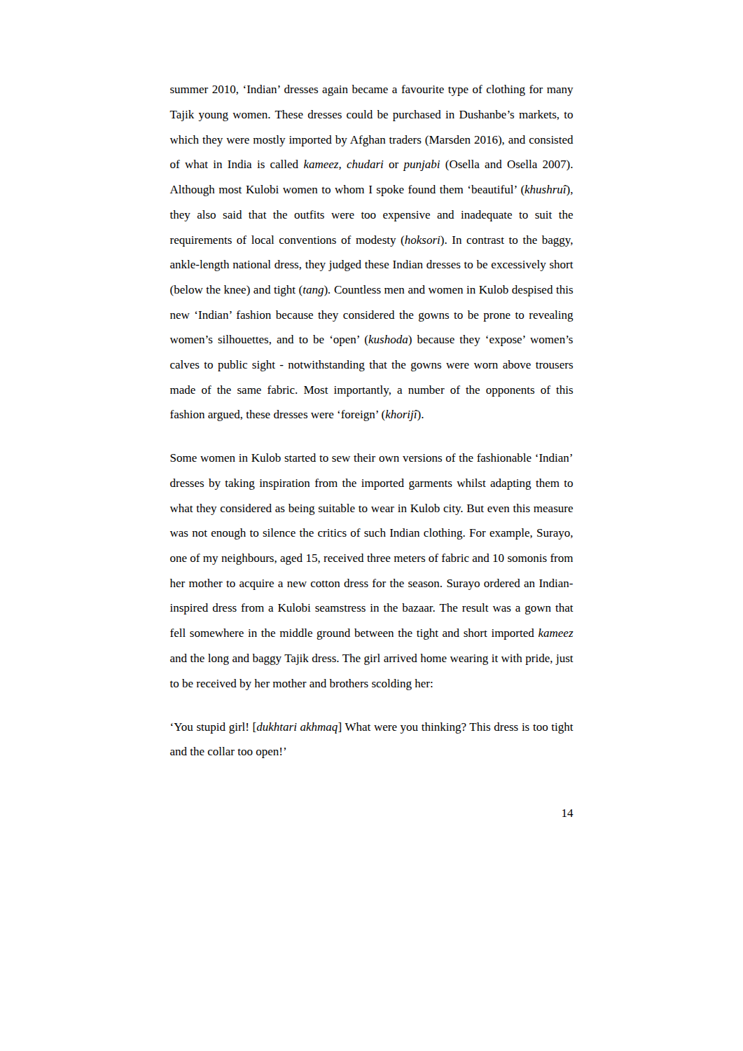summer 2010, ‘Indian’ dresses again became a favourite type of clothing for many Tajik young women. These dresses could be purchased in Dushanbe’s markets, to which they were mostly imported by Afghan traders (Marsden 2016), and consisted of what in India is called kameez, chudari or punjabi (Osella and Osella 2007). Although most Kulobi women to whom I spoke found them ‘beautiful’ (khushruî), they also said that the outfits were too expensive and inadequate to suit the requirements of local conventions of modesty (hoksori). In contrast to the baggy, ankle-length national dress, they judged these Indian dresses to be excessively short (below the knee) and tight (tang). Countless men and women in Kulob despised this new ‘Indian’ fashion because they considered the gowns to be prone to revealing women’s silhouettes, and to be ‘open’ (kushoda) because they ‘expose’ women’s calves to public sight - notwithstanding that the gowns were worn above trousers made of the same fabric. Most importantly, a number of the opponents of this fashion argued, these dresses were ‘foreign’ (khorijî).
Some women in Kulob started to sew their own versions of the fashionable ‘Indian’ dresses by taking inspiration from the imported garments whilst adapting them to what they considered as being suitable to wear in Kulob city. But even this measure was not enough to silence the critics of such Indian clothing. For example, Surayo, one of my neighbours, aged 15, received three meters of fabric and 10 somonis from her mother to acquire a new cotton dress for the season. Surayo ordered an Indian-inspired dress from a Kulobi seamstress in the bazaar. The result was a gown that fell somewhere in the middle ground between the tight and short imported kameez and the long and baggy Tajik dress. The girl arrived home wearing it with pride, just to be received by her mother and brothers scolding her:
‘You stupid girl! [dukhtari akhmaq] What were you thinking? This dress is too tight and the collar too open!’
14